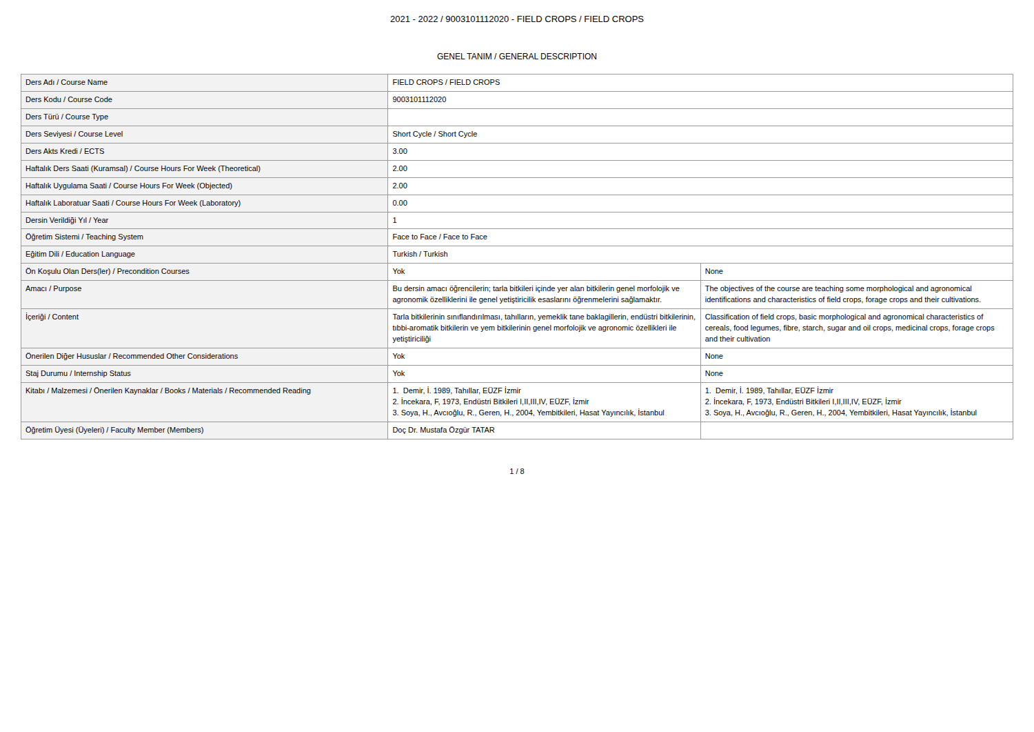2021 - 2022 / 9003101112020 - FIELD CROPS / FIELD CROPS
GENEL TANIM / GENERAL DESCRIPTION
| Ders Adı / Course Name | FIELD CROPS / FIELD CROPS |
| Ders Kodu / Course Code | 9003101112020 |
| Ders Türü / Course Type | |
| Ders Seviyesi / Course Level | Short Cycle / Short Cycle |
| Ders Akts Kredi / ECTS | 3.00 |
| Haftalık Ders Saati (Kuramsal) / Course Hours For Week (Theoretical) | 2.00 |
| Haftalık Uygulama Saati / Course Hours For Week (Objected) | 2.00 |
| Haftalık Laboratuar Saati / Course Hours For Week (Laboratory) | 0.00 |
| Dersin Verildiği Yıl / Year | 1 |
| Öğretim Sistemi / Teaching System | Face to Face / Face to Face |
| Eğitim Dili / Education Language | Turkish / Turkish |
| Ön Koşulu Olan Ders(ler) / Precondition Courses | Yok | None |
| Amacı / Purpose | Bu dersin amacı öğrencilerin; tarla bitkileri içinde yer alan bitkilerin genel morfolojik ve agronomik özelliklerini ile genel yetiştiricilik esaslarını öğrenmelerini sağlamaktır. | The objectives of the course are teaching some morphological and agronomical identifications and characteristics of field crops, forage crops and their cultivations. |
| İçeriği / Content | Tarla bitkilerinin sınıflandırılması, tahılların, yemeklik tane baklagillerin, endüstri bitkilerinin, tıbbi-aromatik bitkilerin ve yem bitkilerinin genel morfolojik ve agronomic özellikleri ile yetiştiriciliği | Classification of field crops, basic morphological and agronomical characteristics of cereals, food legumes, fibre, starch, sugar and oil crops, medicinal crops, forage crops and their cultivation |
| Önerilen Diğer Hususlar / Recommended Other Considerations | Yok | None |
| Staj Durumu / Internship Status | Yok | None |
| Kitabı / Malzemesi / Önerilen Kaynaklar / Books / Materials / Recommended Reading | 1. Demir, İ. 1989, Tahıllar, EÜZF İzmir 2. İncekara, F, 1973, Endüstri Bitkileri I,II,III,IV, EÜZF, İzmir 3. Soya, H., Avcıoğlu, R., Geren, H., 2004, Yembitkileri, Hasat Yayıncılık, İstanbul | 1. Demir, İ. 1989, Tahıllar, EÜZF İzmir 2. İncekara, F, 1973, Endüstri Bitkileri I,II,III,IV, EÜZF, İzmir 3. Soya, H., Avcıoğlu, R., Geren, H., 2004, Yembitkileri, Hasat Yayıncılık, İstanbul |
| Öğretim Üyesi (Üyeleri) / Faculty Member (Members) | Doç Dr. Mustafa Özgür TATAR | |
1 / 8